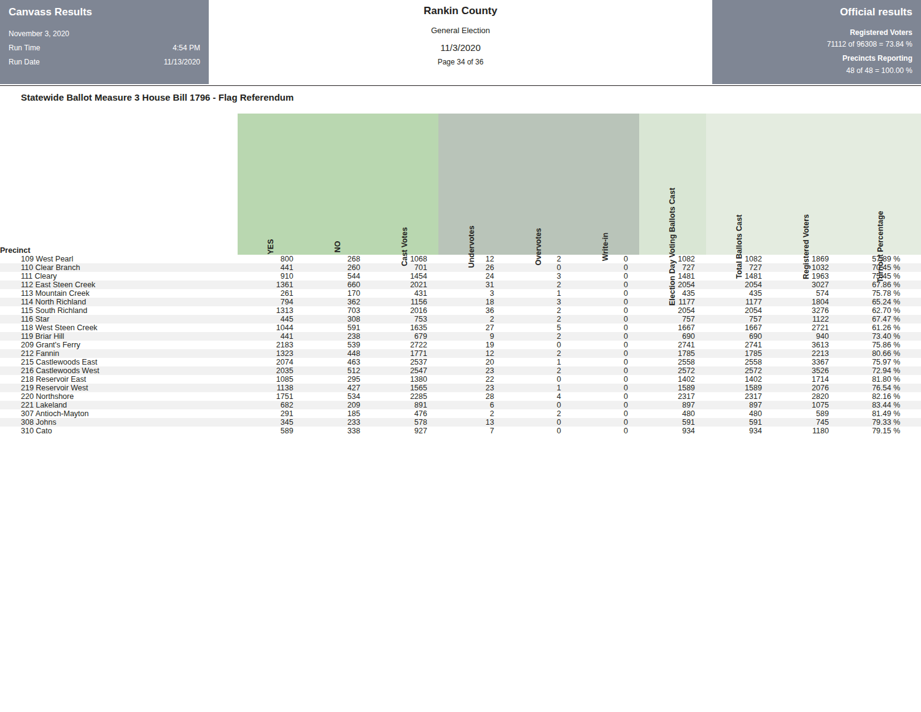Canvass Results
November 3, 2020
Run Time 4:54 PM
Run Date 11/13/2020
Rankin County
General Election
11/3/2020
Page 34 of 36
Official results
Registered Voters
71112 of 96308 = 73.84 %
Precincts Reporting
48 of 48 = 100.00 %
Statewide Ballot Measure 3 House Bill 1796 - Flag Referendum
| Precinct | YES | NO | Cast Votes | Undervotes | Overvotes | Write-in | Election Day Voting Ballots Cast | Total Ballots Cast | Registered Voters | Turnout Percentage |
| --- | --- | --- | --- | --- | --- | --- | --- | --- | --- | --- |
| 109 West Pearl | 800 | 268 | 1068 | 12 | 2 | 0 | 1082 | 1082 | 1869 | 57.89 % |
| 110 Clear Branch | 441 | 260 | 701 | 26 | 0 | 0 | 727 | 727 | 1032 | 70.45 % |
| 111 Cleary | 910 | 544 | 1454 | 24 | 3 | 0 | 1481 | 1481 | 1963 | 75.45 % |
| 112 East Steen Creek | 1361 | 660 | 2021 | 31 | 2 | 0 | 2054 | 2054 | 3027 | 67.86 % |
| 113 Mountain Creek | 261 | 170 | 431 | 3 | 1 | 0 | 435 | 435 | 574 | 75.78 % |
| 114 North Richland | 794 | 362 | 1156 | 18 | 3 | 0 | 1177 | 1177 | 1804 | 65.24 % |
| 115 South Richland | 1313 | 703 | 2016 | 36 | 2 | 0 | 2054 | 2054 | 3276 | 62.70 % |
| 116 Star | 445 | 308 | 753 | 2 | 2 | 0 | 757 | 757 | 1122 | 67.47 % |
| 118 West Steen Creek | 1044 | 591 | 1635 | 27 | 5 | 0 | 1667 | 1667 | 2721 | 61.26 % |
| 119 Briar Hill | 441 | 238 | 679 | 9 | 2 | 0 | 690 | 690 | 940 | 73.40 % |
| 209 Grant's Ferry | 2183 | 539 | 2722 | 19 | 0 | 0 | 2741 | 2741 | 3613 | 75.86 % |
| 212 Fannin | 1323 | 448 | 1771 | 12 | 2 | 0 | 1785 | 1785 | 2213 | 80.66 % |
| 215 Castlewoods East | 2074 | 463 | 2537 | 20 | 1 | 0 | 2558 | 2558 | 3367 | 75.97 % |
| 216 Castlewoods West | 2035 | 512 | 2547 | 23 | 2 | 0 | 2572 | 2572 | 3526 | 72.94 % |
| 218 Reservoir East | 1085 | 295 | 1380 | 22 | 0 | 0 | 1402 | 1402 | 1714 | 81.80 % |
| 219 Reservoir West | 1138 | 427 | 1565 | 23 | 1 | 0 | 1589 | 1589 | 2076 | 76.54 % |
| 220 Northshore | 1751 | 534 | 2285 | 28 | 4 | 0 | 2317 | 2317 | 2820 | 82.16 % |
| 221 Lakeland | 682 | 209 | 891 | 6 | 0 | 0 | 897 | 897 | 1075 | 83.44 % |
| 307 Antioch-Mayton | 291 | 185 | 476 | 2 | 2 | 0 | 480 | 480 | 589 | 81.49 % |
| 308 Johns | 345 | 233 | 578 | 13 | 0 | 0 | 591 | 591 | 745 | 79.33 % |
| 310 Cato | 589 | 338 | 927 | 7 | 0 | 0 | 934 | 934 | 1180 | 79.15 % |